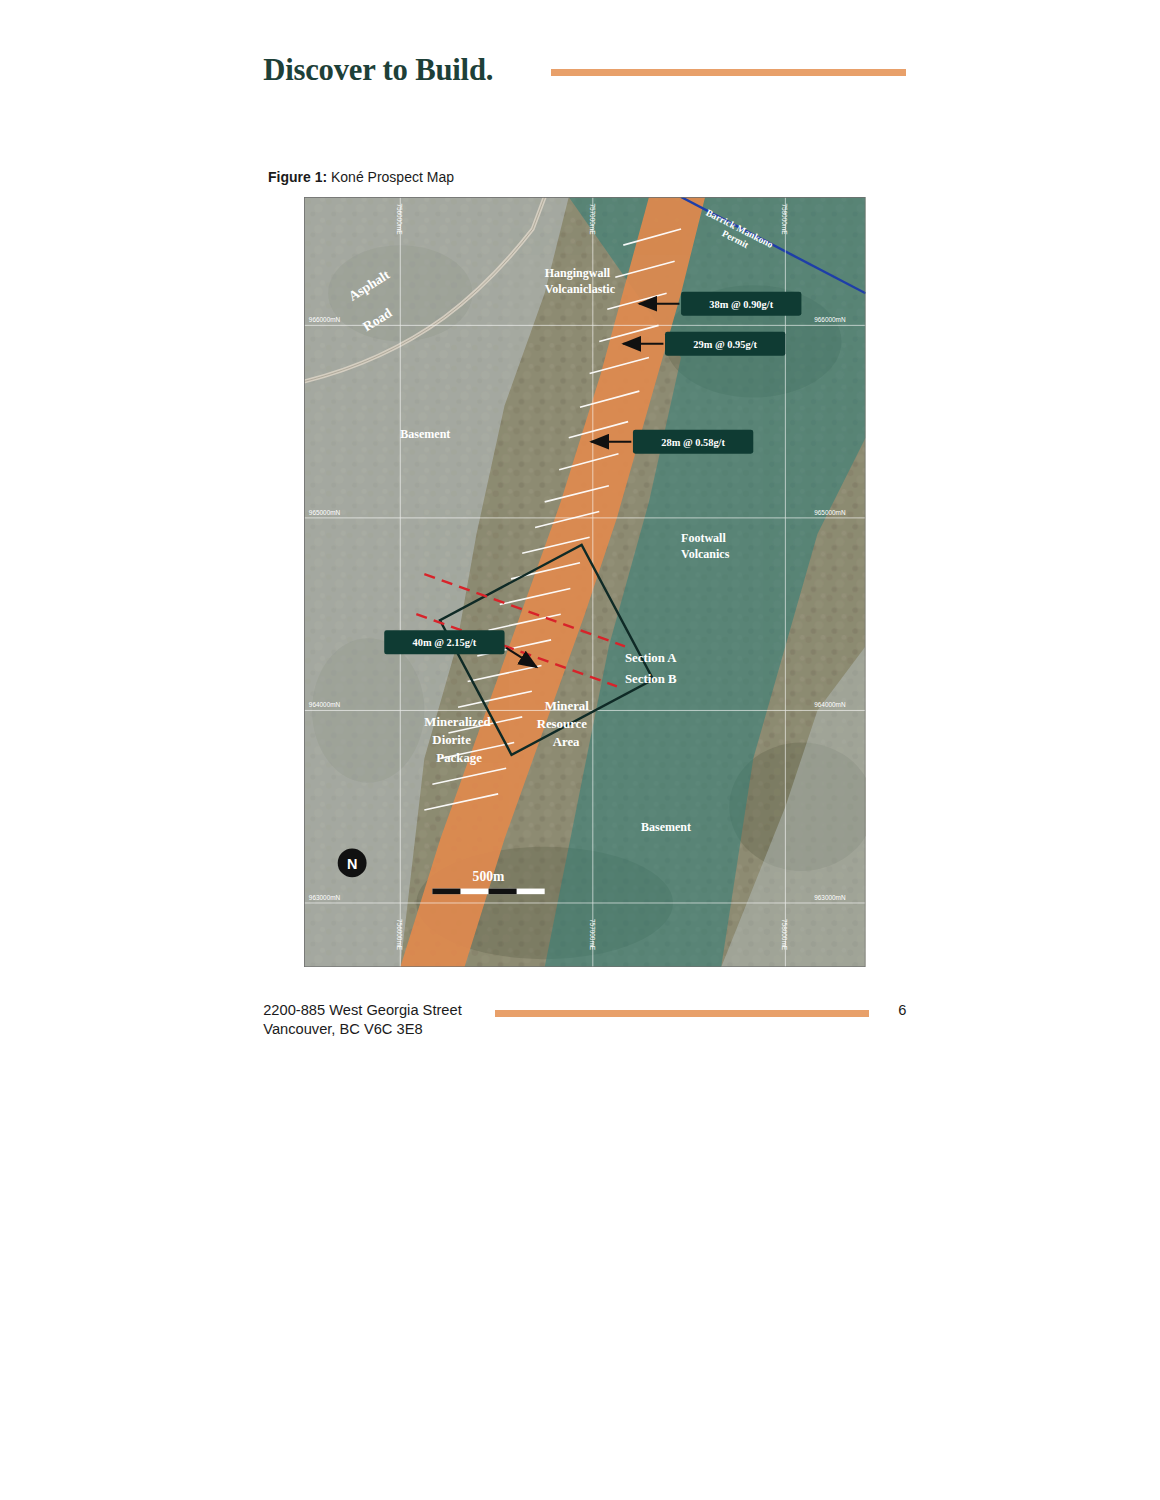Discover to Build.
Figure 1: Koné Prospect Map
966000mN 965000mN 964000mN 963000mN 966000mN 965000mN 964000mN 963000mN 756000mE 757000mE 758000mE 756000mE 757000mE 758000mE Hangingwall Volcaniclastic Basement Footwall Volcanics Basement Mineral Resource Area Mineralized Diorite Package Section A Section B Asphalt Road Barrick Mankono Permit 38m @ 0.90g/t 29m @ 0.95g/t 28m @ 0.58g/t 40m @ 2.15g/t N 500m
2200-885 West Georgia Street
Vancouver, BC V6C 3E8
6